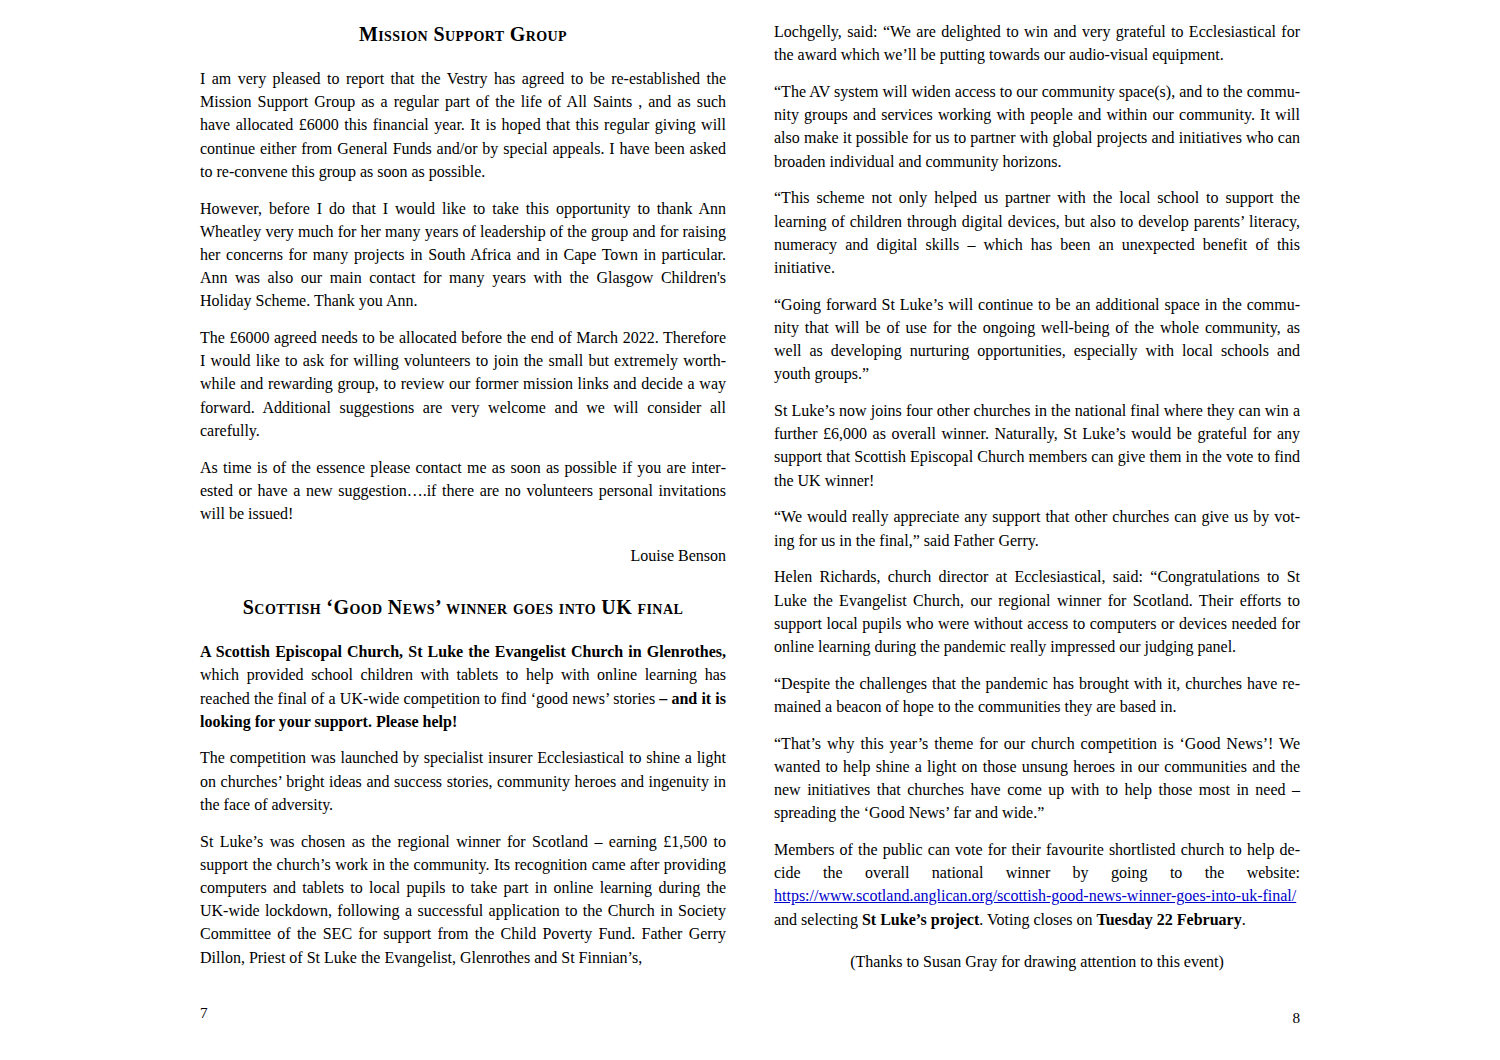Mission Support Group
I am very pleased to report that the Vestry has agreed to be re-established the Mission Support Group as a regular part of the life of All Saints , and as such have allocated £6000 this financial year. It is hoped that this regular giving will continue either from General Funds and/or by special appeals. I have been asked to re-convene this group as soon as possible.
However, before I do that I would like to take this opportunity to thank Ann Wheatley very much for her many years of leadership of the group and for raising her concerns for many projects in South Africa and in Cape Town in particular. Ann was also our main contact for many years with the Glasgow Children's Holiday Scheme. Thank you Ann.
The £6000 agreed needs to be allocated before the end of March 2022. Therefore I would like to ask for willing volunteers to join the small but extremely worthwhile and rewarding group, to review our former mission links and decide a way forward. Additional suggestions are very welcome and we will consider all carefully.
As time is of the essence please contact me as soon as possible if you are interested or have a new suggestion….if there are no volunteers personal invitations will be issued!
Louise Benson
Scottish ‘Good News’ winner goes into UK final
A Scottish Episcopal Church, St Luke the Evangelist Church in Glenrothes, which provided school children with tablets to help with online learning has reached the final of a UK-wide competition to find ‘good news’ stories – and it is looking for your support. Please help!
The competition was launched by specialist insurer Ecclesiastical to shine a light on churches’ bright ideas and success stories, community heroes and ingenuity in the face of adversity.
St Luke’s was chosen as the regional winner for Scotland – earning £1,500 to support the church’s work in the community. Its recognition came after providing computers and tablets to local pupils to take part in online learning during the UK-wide lockdown, following a successful application to the Church in Society Committee of the SEC for support from the Child Poverty Fund. Father Gerry Dillon, Priest of St Luke the Evangelist, Glenrothes and St Finnian’s,
7
Lochgelly, said: “We are delighted to win and very grateful to Ecclesiastical for the award which we’ll be putting towards our audio-visual equipment.
“The AV system will widen access to our community space(s), and to the community groups and services working with people and within our community. It will also make it possible for us to partner with global projects and initiatives who can broaden individual and community horizons.
“This scheme not only helped us partner with the local school to support the learning of children through digital devices, but also to develop parents’ literacy, numeracy and digital skills – which has been an unexpected benefit of this initiative.
“Going forward St Luke’s will continue to be an additional space in the community that will be of use for the ongoing well-being of the whole community, as well as developing nurturing opportunities, especially with local schools and youth groups.”
St Luke’s now joins four other churches in the national final where they can win a further £6,000 as overall winner. Naturally, St Luke’s would be grateful for any support that Scottish Episcopal Church members can give them in the vote to find the UK winner!
“We would really appreciate any support that other churches can give us by voting for us in the final,” said Father Gerry.
Helen Richards, church director at Ecclesiastical, said: “Congratulations to St Luke the Evangelist Church, our regional winner for Scotland. Their efforts to support local pupils who were without access to computers or devices needed for online learning during the pandemic really impressed our judging panel.
“Despite the challenges that the pandemic has brought with it, churches have remained a beacon of hope to the communities they are based in.
“That’s why this year’s theme for our church competition is ‘Good News’! We wanted to help shine a light on those unsung heroes in our communities and the new initiatives that churches have come up with to help those most in need – spreading the ‘Good News’ far and wide.”
Members of the public can vote for their favourite shortlisted church to help decide the overall national winner by going to the website: https://www.scotland.anglican.org/scottish-good-news-winner-goes-into-uk-final/ and selecting St Luke’s project. Voting closes on Tuesday 22 February.
(Thanks to Susan Gray for drawing attention to this event)
8